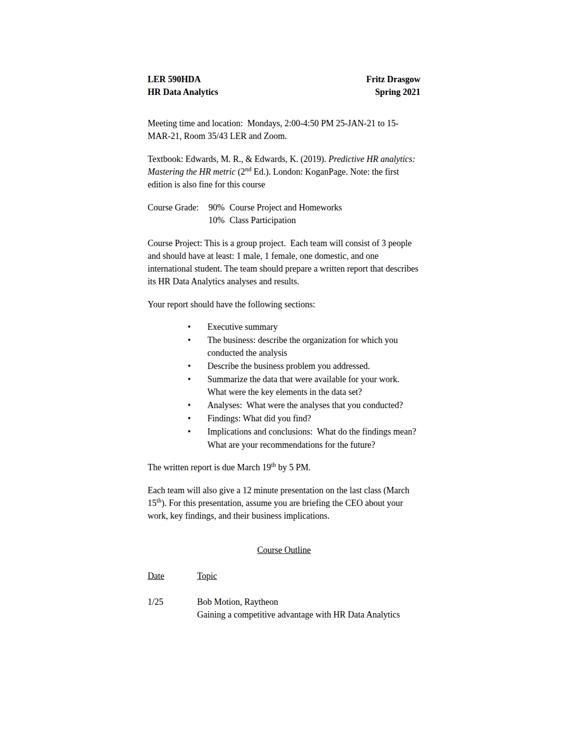LER 590HDA Fritz Drasgow
HR Data Analytics Spring 2021
Meeting time and location: Mondays, 2:00-4:50 PM 25-JAN-21 to 15-MAR-21, Room 35/43 LER and Zoom.
Textbook: Edwards, M. R., & Edwards, K. (2019). Predictive HR analytics: Mastering the HR metric (2nd Ed.). London: KoganPage. Note: the first edition is also fine for this course
| Course Grade: | 90% | Course Project and Homeworks |
| | 10% | Class Participation |
Course Project: This is a group project. Each team will consist of 3 people and should have at least: 1 male, 1 female, one domestic, and one international student. The team should prepare a written report that describes its HR Data Analytics analyses and results.
Your report should have the following sections:
Executive summary
The business: describe the organization for which you conducted the analysis
Describe the business problem you addressed.
Summarize the data that were available for your work. What were the key elements in the data set?
Analyses: What were the analyses that you conducted?
Findings: What did you find?
Implications and conclusions: What do the findings mean? What are your recommendations for the future?
The written report is due March 19th by 5 PM.
Each team will also give a 12 minute presentation on the last class (March 15th). For this presentation, assume you are briefing the CEO about your work, key findings, and their business implications.
Course Outline
| Date | Topic |
| --- | --- |
| 1/25 | Bob Motion, Raytheon Gaining a competitive advantage with HR Data Analytics |